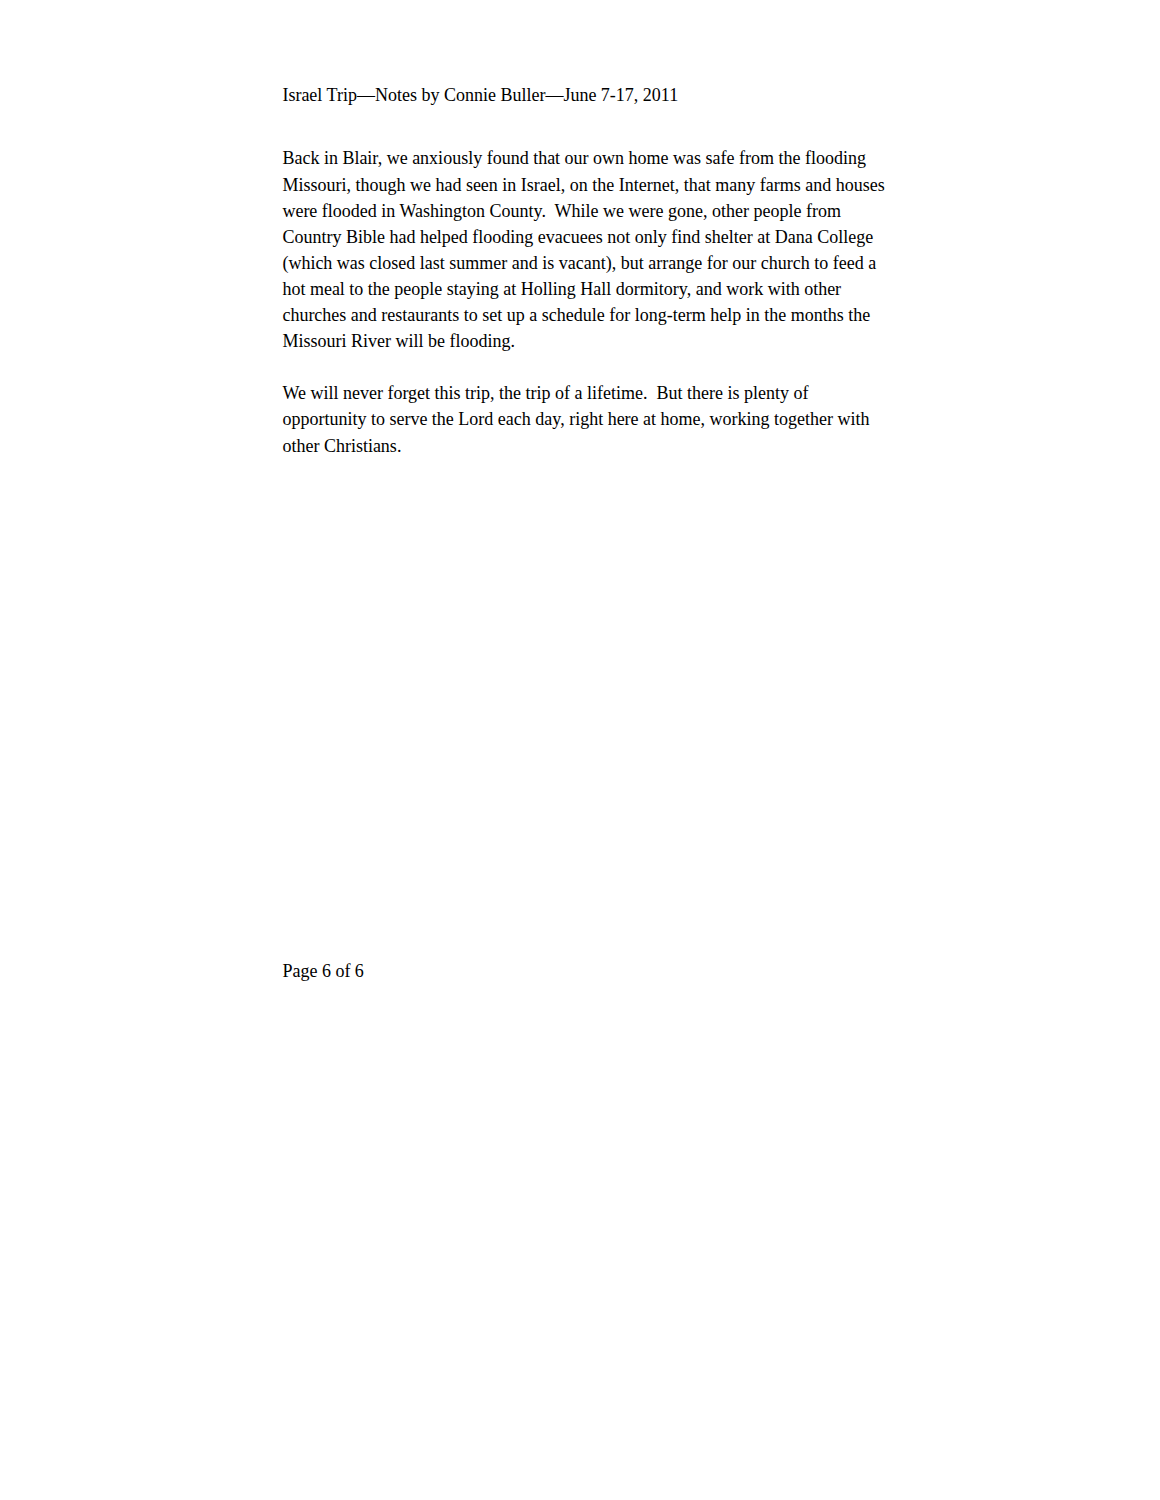Israel Trip—Notes by Connie Buller—June 7-17, 2011
Back in Blair, we anxiously found that our own home was safe from the flooding Missouri, though we had seen in Israel, on the Internet, that many farms and houses were flooded in Washington County. While we were gone, other people from Country Bible had helped flooding evacuees not only find shelter at Dana College (which was closed last summer and is vacant), but arrange for our church to feed a hot meal to the people staying at Holling Hall dormitory, and work with other churches and restaurants to set up a schedule for long-term help in the months the Missouri River will be flooding.
We will never forget this trip, the trip of a lifetime. But there is plenty of opportunity to serve the Lord each day, right here at home, working together with other Christians.
Page 6 of 6